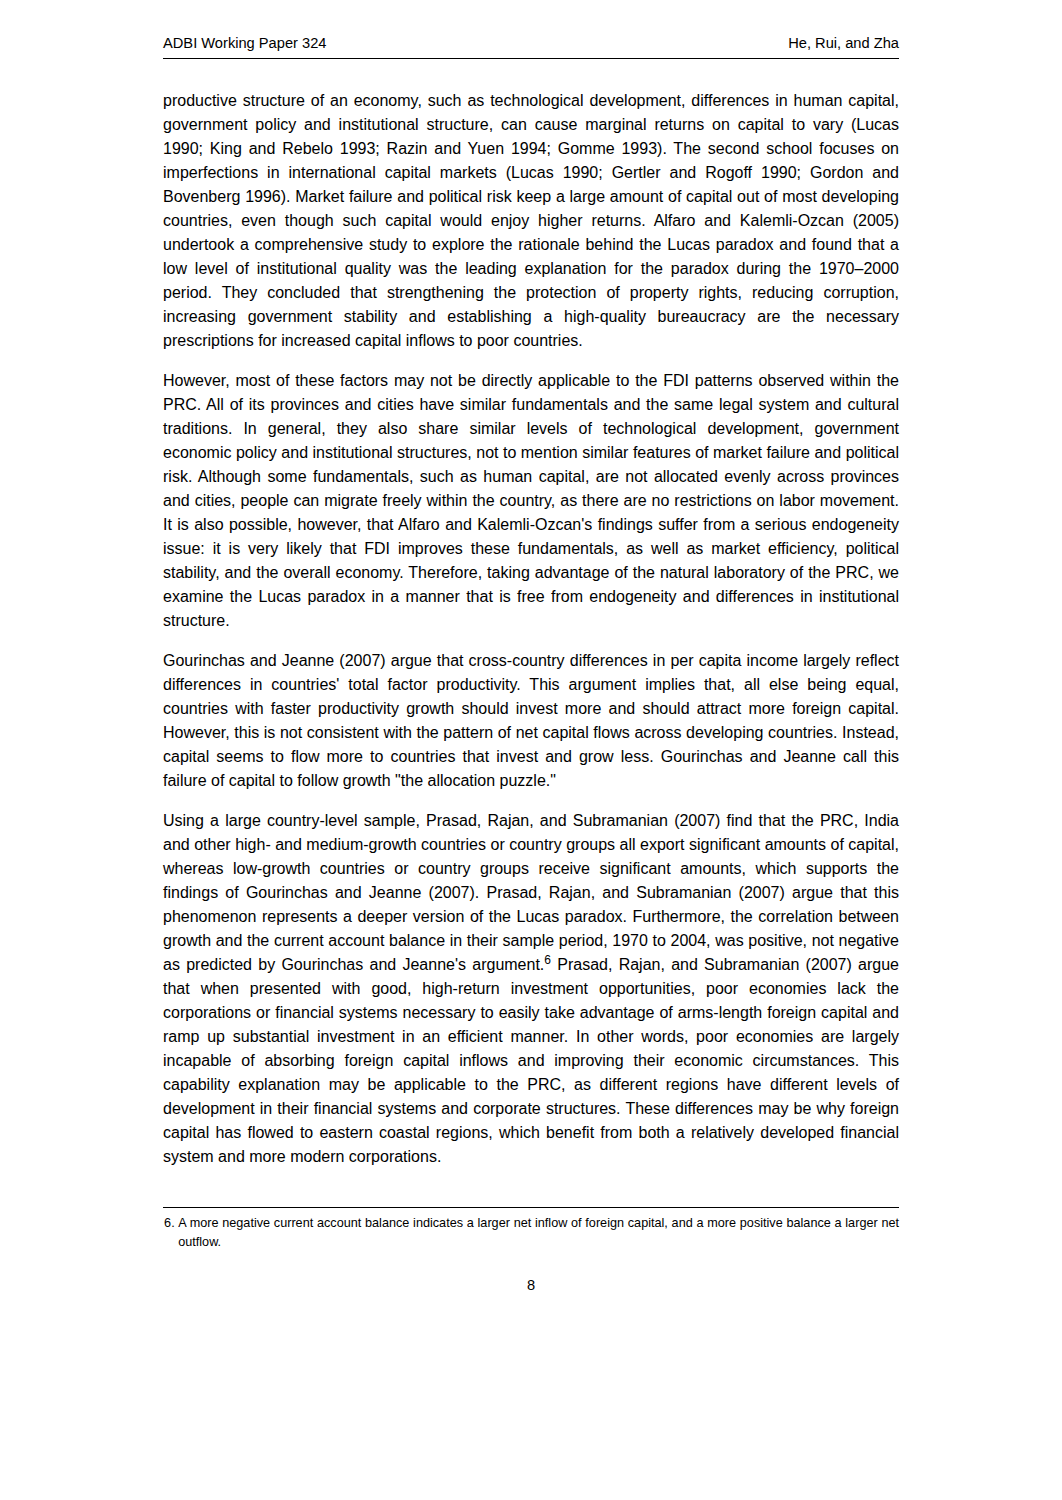ADBI Working Paper 324
He, Rui, and Zha
productive structure of an economy, such as technological development, differences in human capital, government policy and institutional structure, can cause marginal returns on capital to vary (Lucas 1990; King and Rebelo 1993; Razin and Yuen 1994; Gomme 1993). The second school focuses on imperfections in international capital markets (Lucas 1990; Gertler and Rogoff 1990; Gordon and Bovenberg 1996). Market failure and political risk keep a large amount of capital out of most developing countries, even though such capital would enjoy higher returns. Alfaro and Kalemli-Ozcan (2005) undertook a comprehensive study to explore the rationale behind the Lucas paradox and found that a low level of institutional quality was the leading explanation for the paradox during the 1970–2000 period. They concluded that strengthening the protection of property rights, reducing corruption, increasing government stability and establishing a high-quality bureaucracy are the necessary prescriptions for increased capital inflows to poor countries.
However, most of these factors may not be directly applicable to the FDI patterns observed within the PRC. All of its provinces and cities have similar fundamentals and the same legal system and cultural traditions. In general, they also share similar levels of technological development, government economic policy and institutional structures, not to mention similar features of market failure and political risk. Although some fundamentals, such as human capital, are not allocated evenly across provinces and cities, people can migrate freely within the country, as there are no restrictions on labor movement. It is also possible, however, that Alfaro and Kalemli-Ozcan's findings suffer from a serious endogeneity issue: it is very likely that FDI improves these fundamentals, as well as market efficiency, political stability, and the overall economy. Therefore, taking advantage of the natural laboratory of the PRC, we examine the Lucas paradox in a manner that is free from endogeneity and differences in institutional structure.
Gourinchas and Jeanne (2007) argue that cross-country differences in per capita income largely reflect differences in countries' total factor productivity. This argument implies that, all else being equal, countries with faster productivity growth should invest more and should attract more foreign capital. However, this is not consistent with the pattern of net capital flows across developing countries. Instead, capital seems to flow more to countries that invest and grow less. Gourinchas and Jeanne call this failure of capital to follow growth "the allocation puzzle."
Using a large country-level sample, Prasad, Rajan, and Subramanian (2007) find that the PRC, India and other high- and medium-growth countries or country groups all export significant amounts of capital, whereas low-growth countries or country groups receive significant amounts, which supports the findings of Gourinchas and Jeanne (2007). Prasad, Rajan, and Subramanian (2007) argue that this phenomenon represents a deeper version of the Lucas paradox. Furthermore, the correlation between growth and the current account balance in their sample period, 1970 to 2004, was positive, not negative as predicted by Gourinchas and Jeanne's argument.6 Prasad, Rajan, and Subramanian (2007) argue that when presented with good, high-return investment opportunities, poor economies lack the corporations or financial systems necessary to easily take advantage of arms-length foreign capital and ramp up substantial investment in an efficient manner. In other words, poor economies are largely incapable of absorbing foreign capital inflows and improving their economic circumstances. This capability explanation may be applicable to the PRC, as different regions have different levels of development in their financial systems and corporate structures. These differences may be why foreign capital has flowed to eastern coastal regions, which benefit from both a relatively developed financial system and more modern corporations.
A more negative current account balance indicates a larger net inflow of foreign capital, and a more positive balance a larger net outflow.
8